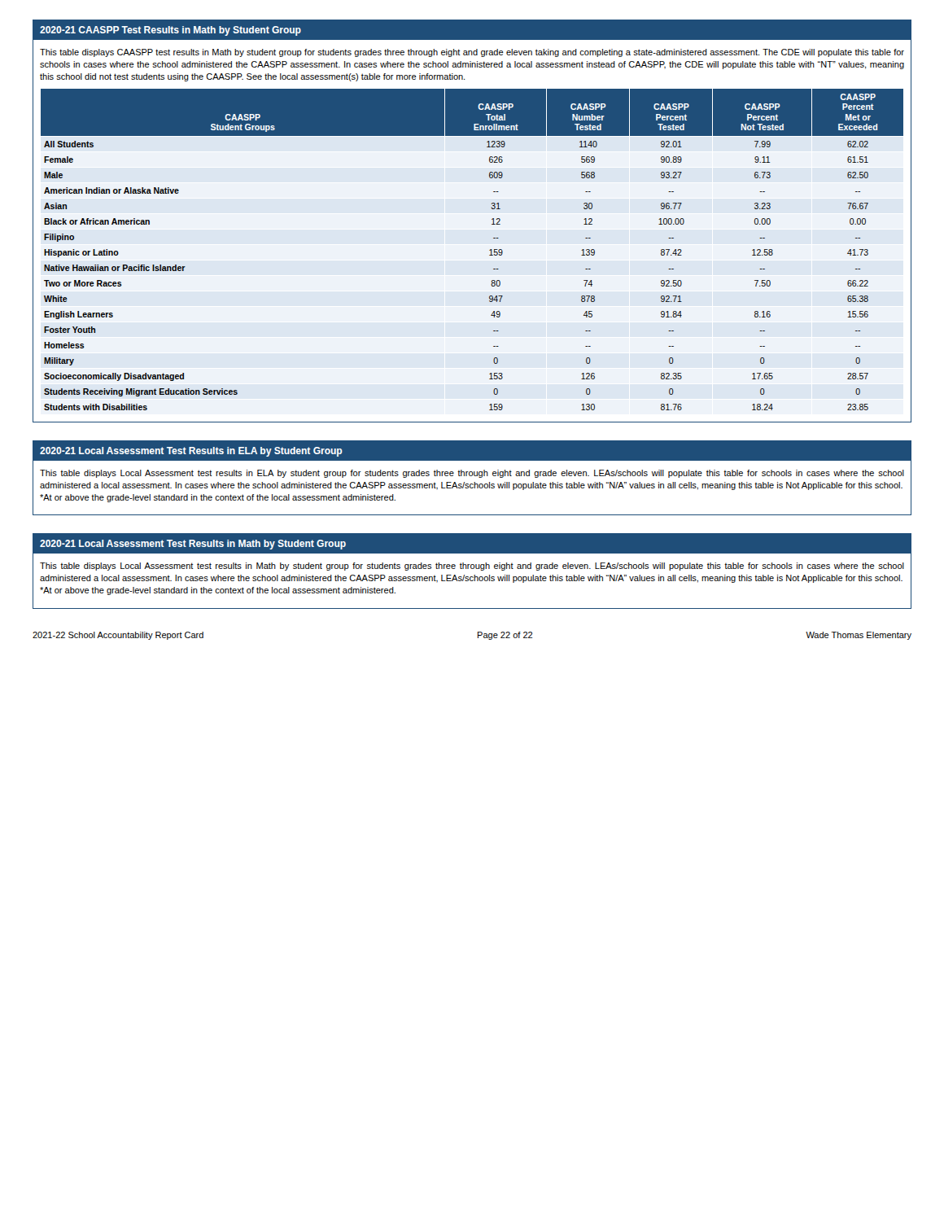2020-21 CAASPP Test Results in Math by Student Group
This table displays CAASPP test results in Math by student group for students grades three through eight and grade eleven taking and completing a state-administered assessment. The CDE will populate this table for schools in cases where the school administered the CAASPP assessment. In cases where the school administered a local assessment instead of CAASPP, the CDE will populate this table with “NT” values, meaning this school did not test students using the CAASPP. See the local assessment(s) table for more information.
| CAASPP Student Groups | CAASPP Total Enrollment | CAASPP Number Tested | CAASPP Percent Tested | CAASPP Percent Not Tested | CAASPP Percent Met or Exceeded |
| --- | --- | --- | --- | --- | --- |
| All Students | 1239 | 1140 | 92.01 | 7.99 | 62.02 |
| Female | 626 | 569 | 90.89 | 9.11 | 61.51 |
| Male | 609 | 568 | 93.27 | 6.73 | 62.50 |
| American Indian or Alaska Native | -- | -- | -- | -- | -- |
| Asian | 31 | 30 | 96.77 | 3.23 | 76.67 |
| Black or African American | 12 | 12 | 100.00 | 0.00 | 0.00 |
| Filipino | -- | -- | -- | -- | -- |
| Hispanic or Latino | 159 | 139 | 87.42 | 12.58 | 41.73 |
| Native Hawaiian or Pacific Islander | -- | -- | -- | -- | -- |
| Two or More Races | 80 | 74 | 92.50 | 7.50 | 66.22 |
| White | 947 | 878 | 92.71 | | 65.38 |
| English Learners | 49 | 45 | 91.84 | 8.16 | 15.56 |
| Foster Youth | -- | -- | -- | -- | -- |
| Homeless | -- | -- | -- | -- | -- |
| Military | 0 | 0 | 0 | 0 | 0 |
| Socioeconomically Disadvantaged | 153 | 126 | 82.35 | 17.65 | 28.57 |
| Students Receiving Migrant Education Services | 0 | 0 | 0 | 0 | 0 |
| Students with Disabilities | 159 | 130 | 81.76 | 18.24 | 23.85 |
2020-21 Local Assessment Test Results in ELA by Student Group
This table displays Local Assessment test results in ELA by student group for students grades three through eight and grade eleven. LEAs/schools will populate this table for schools in cases where the school administered a local assessment. In cases where the school administered the CAASPP assessment, LEAs/schools will populate this table with “N/A” values in all cells, meaning this table is Not Applicable for this school.
*At or above the grade-level standard in the context of the local assessment administered.
2020-21 Local Assessment Test Results in Math by Student Group
This table displays Local Assessment test results in Math by student group for students grades three through eight and grade eleven. LEAs/schools will populate this table for schools in cases where the school administered a local assessment. In cases where the school administered the CAASPP assessment, LEAs/schools will populate this table with “N/A” values in all cells, meaning this table is Not Applicable for this school.
*At or above the grade-level standard in the context of the local assessment administered.
2021-22 School Accountability Report Card
Page 22 of 22
Wade Thomas Elementary